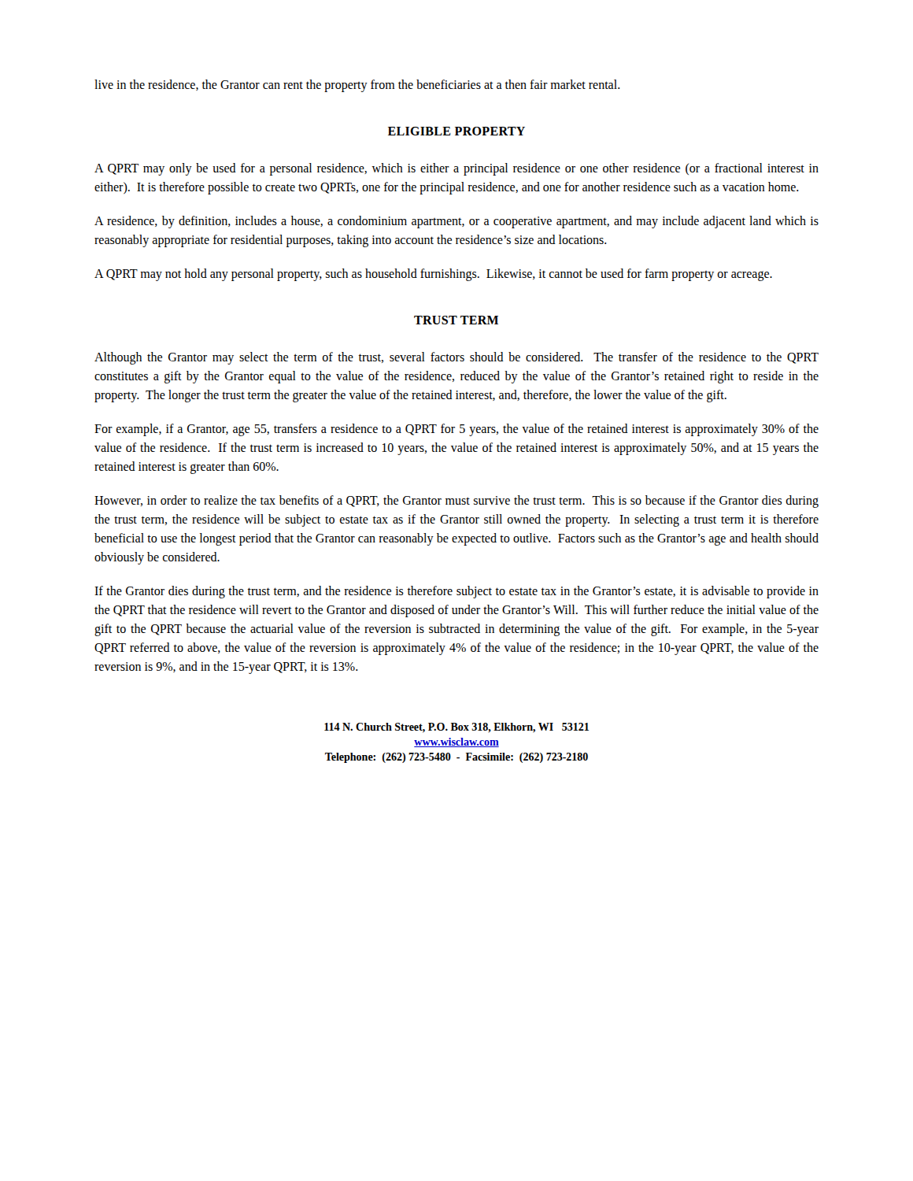live in the residence, the Grantor can rent the property from the beneficiaries at a then fair market rental.
Eligible Property
A QPRT may only be used for a personal residence, which is either a principal residence or one other residence (or a fractional interest in either). It is therefore possible to create two QPRTs, one for the principal residence, and one for another residence such as a vacation home.
A residence, by definition, includes a house, a condominium apartment, or a cooperative apartment, and may include adjacent land which is reasonably appropriate for residential purposes, taking into account the residence’s size and locations.
A QPRT may not hold any personal property, such as household furnishings. Likewise, it cannot be used for farm property or acreage.
Trust Term
Although the Grantor may select the term of the trust, several factors should be considered. The transfer of the residence to the QPRT constitutes a gift by the Grantor equal to the value of the residence, reduced by the value of the Grantor’s retained right to reside in the property. The longer the trust term the greater the value of the retained interest, and, therefore, the lower the value of the gift.
For example, if a Grantor, age 55, transfers a residence to a QPRT for 5 years, the value of the retained interest is approximately 30% of the value of the residence. If the trust term is increased to 10 years, the value of the retained interest is approximately 50%, and at 15 years the retained interest is greater than 60%.
However, in order to realize the tax benefits of a QPRT, the Grantor must survive the trust term. This is so because if the Grantor dies during the trust term, the residence will be subject to estate tax as if the Grantor still owned the property. In selecting a trust term it is therefore beneficial to use the longest period that the Grantor can reasonably be expected to outlive. Factors such as the Grantor’s age and health should obviously be considered.
If the Grantor dies during the trust term, and the residence is therefore subject to estate tax in the Grantor’s estate, it is advisable to provide in the QPRT that the residence will revert to the Grantor and disposed of under the Grantor’s Will. This will further reduce the initial value of the gift to the QPRT because the actuarial value of the reversion is subtracted in determining the value of the gift. For example, in the 5-year QPRT referred to above, the value of the reversion is approximately 4% of the value of the residence; in the 10-year QPRT, the value of the reversion is 9%, and in the 15-year QPRT, it is 13%.
114 N. Church Street, P.O. Box 318, Elkhorn, WI 53121
www.wisclaw.com
Telephone: (262) 723-5480 - Facsimile: (262) 723-2180